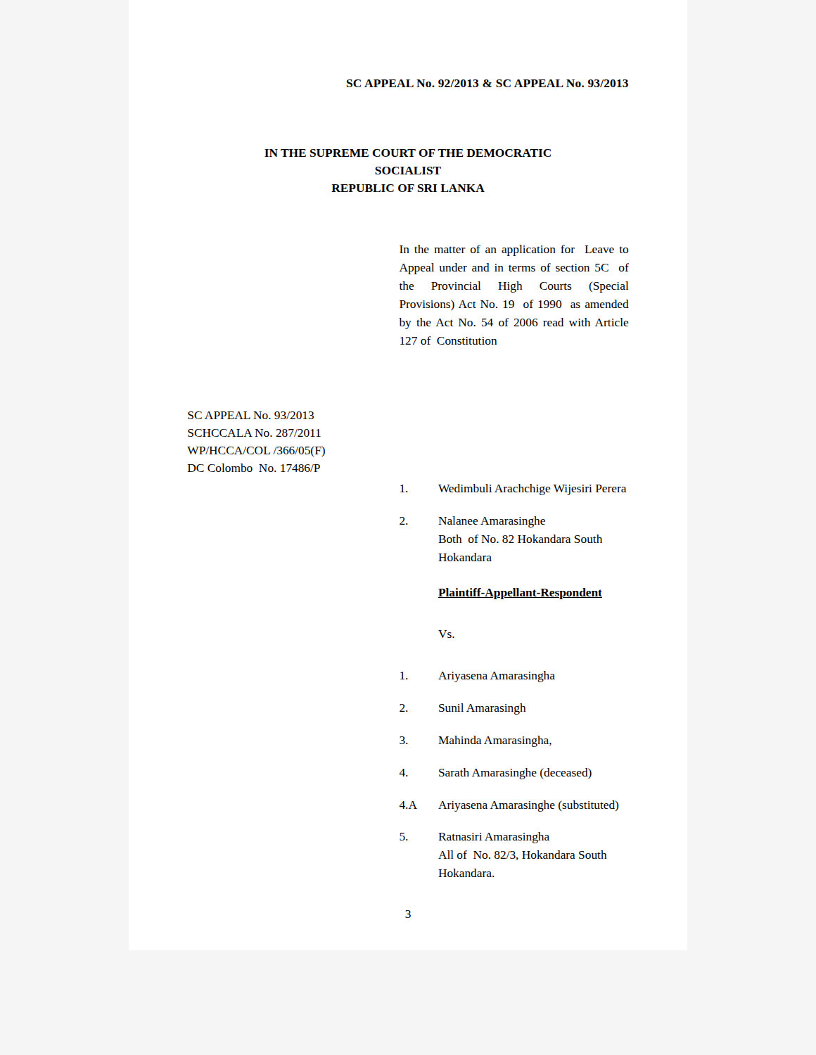SC APPEAL No. 92/2013 & SC APPEAL No. 93/2013
IN THE SUPREME COURT OF THE DEMOCRATIC SOCIALIST
REPUBLIC OF SRI LANKA
In the matter of an application for Leave to Appeal under and in terms of section 5C of the Provincial High Courts (Special Provisions) Act No. 19 of 1990 as amended by the Act No. 54 of 2006 read with Article 127 of Constitution
SC APPEAL No. 93/2013
SCHCCALA No. 287/2011
WP/HCCA/COL /366/05(F)
DC Colombo No. 17486/P
1.
Wedimbuli Arachchige Wijesiri Perera
2.
Nalanee Amarasinghe Both of No. 82 Hokandara South Hokandara
Plaintiff-Appellant-Respondent
Vs.
1.
Ariyasena Amarasingha
2.
Sunil Amarasingh
3.
Mahinda Amarasingha,
4.
Sarath Amarasinghe (deceased)
4.A
Ariyasena Amarasinghe (substituted)
5.
Ratnasiri Amarasingha All of No. 82/3, Hokandara South Hokandara.
3